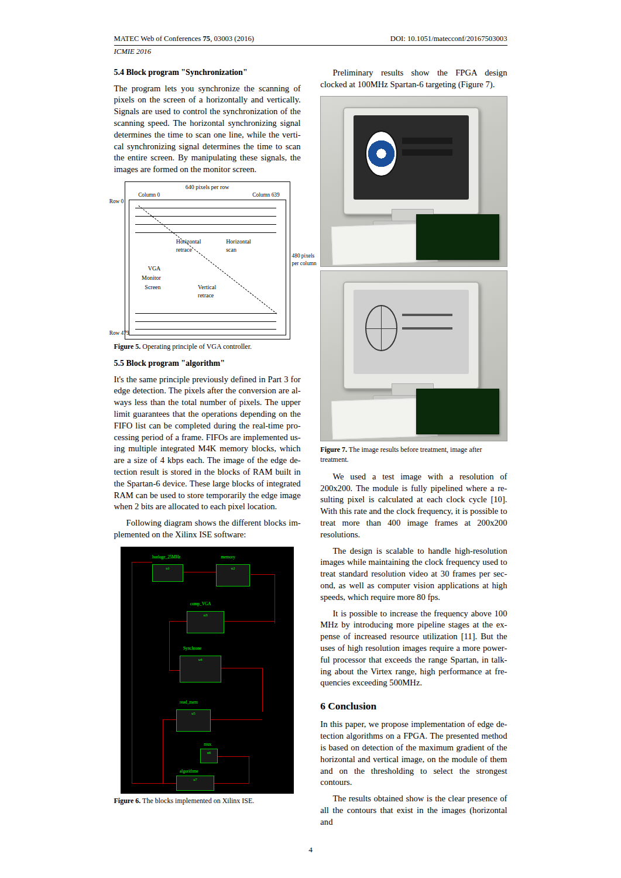MATEC Web of Conferences 75, 03003 (2016)
DOI: 10.1051/matecconf/20167503003
ICMIE 2016
5.4 Block program "Synchronization"
The program lets you synchronize the scanning of pixels on the screen of a horizontally and vertically. Signals are used to control the synchronization of the scanning speed. The horizontal synchronizing signal determines the time to scan one line, while the vertical synchronizing signal determines the time to scan the entire screen. By manipulating these signals, the images are formed on the monitor screen.
640 pixels per row
Column 0 Column 639
Row 0 Row 479
Horizontal retrace Horizontal scan VGA Monitor Screen Vertical retrace
480 pixels
per column
Figure 5. Operating principle of VGA controller.
5.5 Block program "algorithm"
It's the same principle previously defined in Part 3 for edge detection. The pixels after the conversion are always less than the total number of pixels. The upper limit guarantees that the operations depending on the FIFO list can be completed during the real-time processing period of a frame. FIFOs are implemented using multiple integrated M4K memory blocks, which are a size of 4 kbps each. The image of the edge detection result is stored in the blocks of RAM built in the Spartan-6 device. These large blocks of integrated RAM can be used to store temporarily the edge image when 2 bits are allocated to each pixel location.
Following diagram shows the different blocks implemented on the Xilinx ISE software:
horloge_25MHz
u1
memory
u2
comp_VGA
u3
Synchrone
u4
read_mem
u5
mux
u6
algorithme
u7
Figure 6. The blocks implemented on Xilinx ISE.
Preliminary results show the FPGA design clocked at 100MHz Spartan-6 targeting (Figure 7).
Figure 7. The image results before treatment, image after treatment.
We used a test image with a resolution of 200x200. The module is fully pipelined where a resulting pixel is calculated at each clock cycle [10]. With this rate and the clock frequency, it is possible to treat more than 400 image frames at 200x200 resolutions.
The design is scalable to handle high-resolution images while maintaining the clock frequency used to treat standard resolution video at 30 frames per second, as well as computer vision applications at high speeds, which require more 80 fps.
It is possible to increase the frequency above 100 MHz by introducing more pipeline stages at the expense of increased resource utilization [11]. But the uses of high resolution images require a more powerful processor that exceeds the range Spartan, in talking about the Virtex range, high performance at frequencies exceeding 500MHz.
6 Conclusion
In this paper, we propose implementation of edge detection algorithms on a FPGA. The presented method is based on detection of the maximum gradient of the horizontal and vertical image, on the module of them and on the thresholding to select the strongest contours.
The results obtained show is the clear presence of all the contours that exist in the images (horizontal and
4